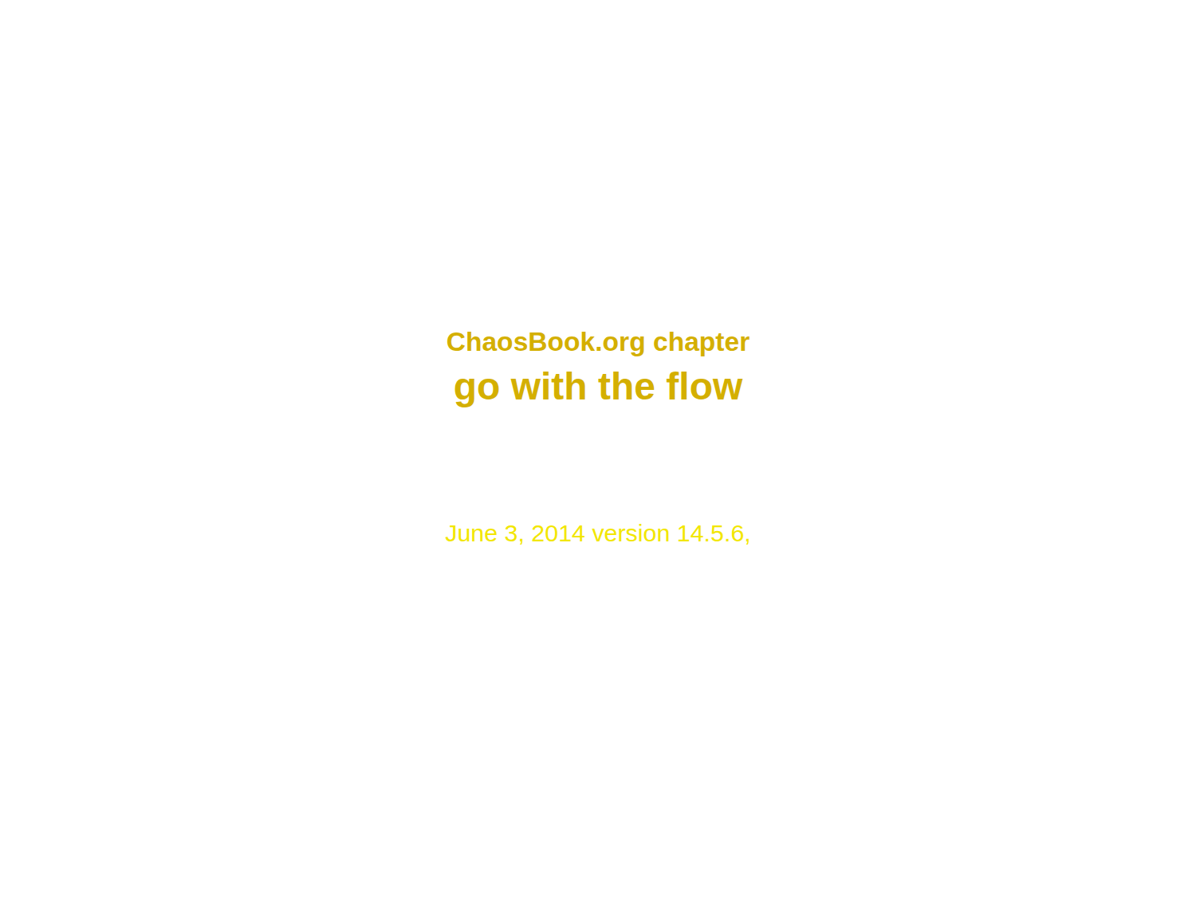ChaosBook.org chapter
go with the flow
June 3, 2014 version 14.5.6,